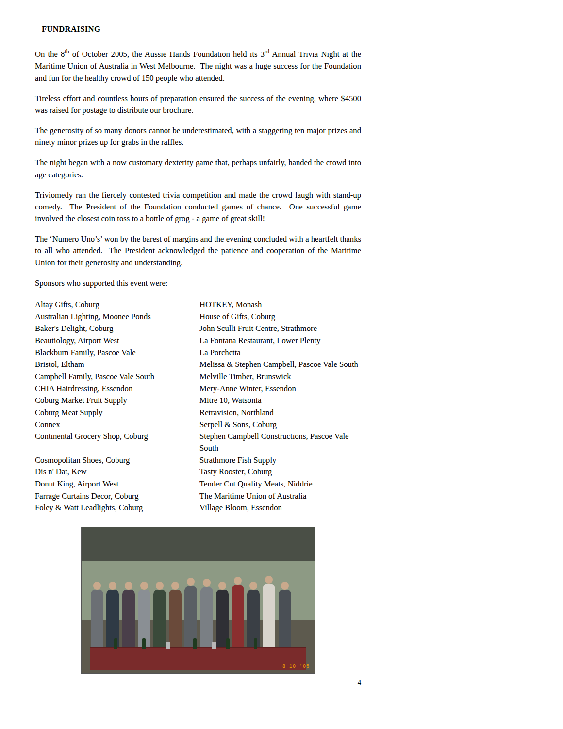FUNDRAISING
On the 8th of October 2005, the Aussie Hands Foundation held its 3rd Annual Trivia Night at the Maritime Union of Australia in West Melbourne. The night was a huge success for the Foundation and fun for the healthy crowd of 150 people who attended.
Tireless effort and countless hours of preparation ensured the success of the evening, where $4500 was raised for postage to distribute our brochure.
The generosity of so many donors cannot be underestimated, with a staggering ten major prizes and ninety minor prizes up for grabs in the raffles.
The night began with a now customary dexterity game that, perhaps unfairly, handed the crowd into age categories.
Triviomedy ran the fiercely contested trivia competition and made the crowd laugh with stand-up comedy. The President of the Foundation conducted games of chance. One successful game involved the closest coin toss to a bottle of grog - a game of great skill!
The ‘Numero Uno’s’ won by the barest of margins and the evening concluded with a heartfelt thanks to all who attended. The President acknowledged the patience and cooperation of the Maritime Union for their generosity and understanding.
Sponsors who supported this event were:
| Altay Gifts, Coburg | HOTKEY, Monash |
| Australian Lighting, Moonee Ponds | House of Gifts, Coburg |
| Baker's Delight, Coburg | John Sculli Fruit Centre, Strathmore |
| Beautiology, Airport West | La Fontana Restaurant, Lower Plenty |
| Blackburn Family, Pascoe Vale | La Porchetta |
| Bristol, Eltham | Melissa & Stephen Campbell, Pascoe Vale South |
| Campbell Family, Pascoe Vale South | Melville Timber, Brunswick |
| CHIA Hairdressing, Essendon | Mery-Anne Winter, Essendon |
| Coburg Market Fruit Supply | Mitre 10, Watsonia |
| Coburg Meat Supply | Retravision, Northland |
| Connex | Serpell & Sons, Coburg |
| Continental Grocery Shop, Coburg | Stephen Campbell Constructions, Pascoe Vale South |
| Cosmopolitan Shoes, Coburg | Strathmore Fish Supply |
| Dis n' Dat, Kew | Tasty Rooster, Coburg |
| Donut King, Airport West | Tender Cut Quality Meats, Niddrie |
| Farrage Curtains Decor, Coburg | The Maritime Union of Australia |
| Foley & Watt Leadlights, Coburg | Village Bloom, Essendon |
8 10 '05
4